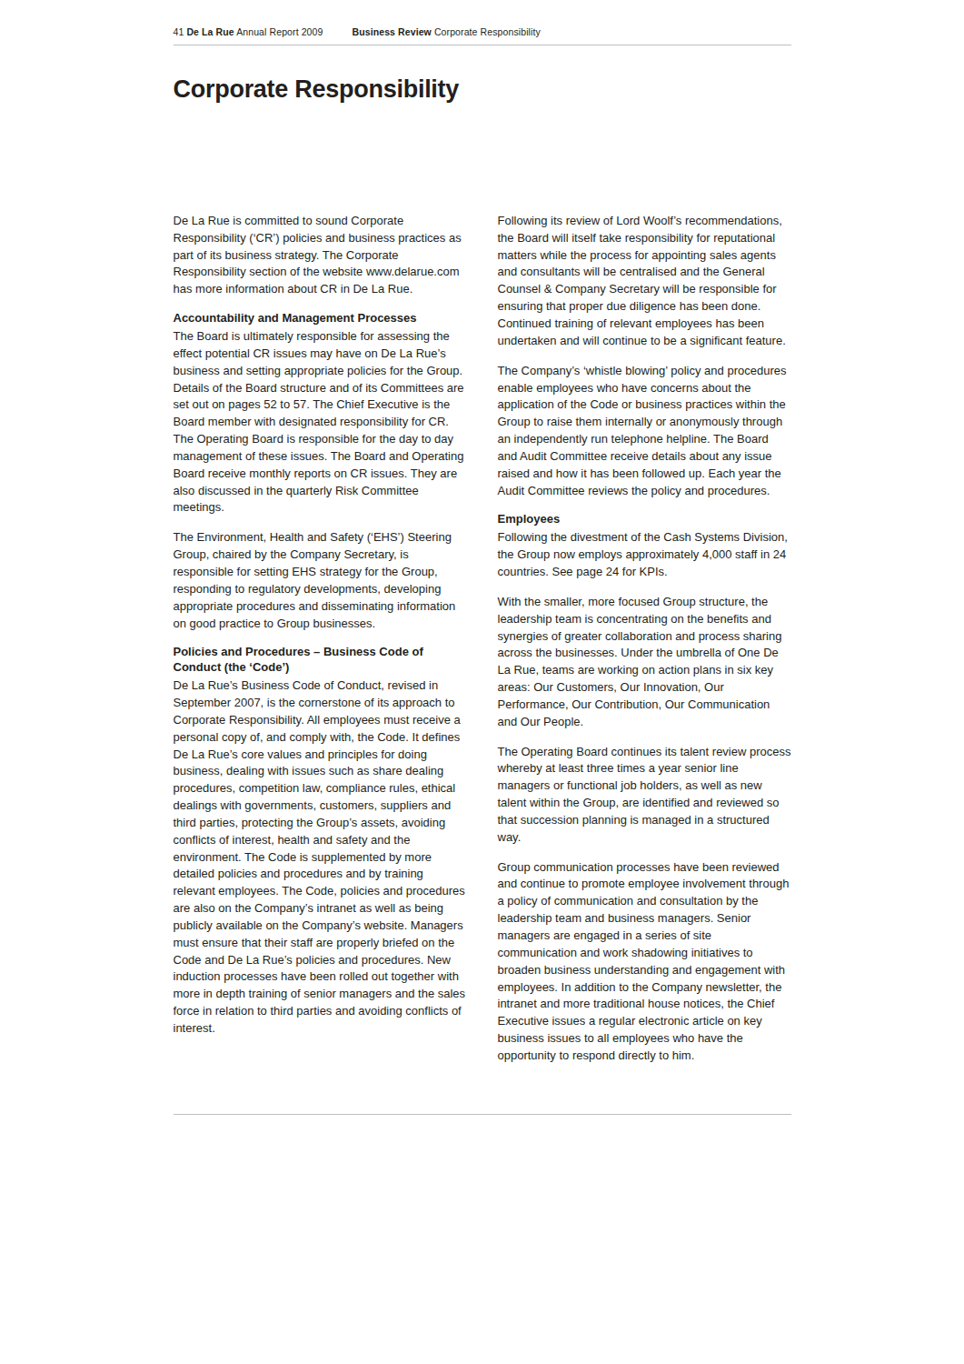41 De La Rue Annual Report 2009 Business Review Corporate Responsibility
Corporate Responsibility
De La Rue is committed to sound Corporate Responsibility (‘CR’) policies and business practices as part of its business strategy. The Corporate Responsibility section of the website www.delarue.com has more information about CR in De La Rue.
Accountability and Management Processes
The Board is ultimately responsible for assessing the effect potential CR issues may have on De La Rue’s business and setting appropriate policies for the Group. Details of the Board structure and of its Committees are set out on pages 52 to 57. The Chief Executive is the Board member with designated responsibility for CR. The Operating Board is responsible for the day to day management of these issues. The Board and Operating Board receive monthly reports on CR issues. They are also discussed in the quarterly Risk Committee meetings.
The Environment, Health and Safety (‘EHS’) Steering Group, chaired by the Company Secretary, is responsible for setting EHS strategy for the Group, responding to regulatory developments, developing appropriate procedures and disseminating information on good practice to Group businesses.
Policies and Procedures – Business Code of Conduct (the ‘Code’)
De La Rue’s Business Code of Conduct, revised in September 2007, is the cornerstone of its approach to Corporate Responsibility. All employees must receive a personal copy of, and comply with, the Code. It defines De La Rue’s core values and principles for doing business, dealing with issues such as share dealing procedures, competition law, compliance rules, ethical dealings with governments, customers, suppliers and third parties, protecting the Group’s assets, avoiding conflicts of interest, health and safety and the environment. The Code is supplemented by more detailed policies and procedures and by training relevant employees. The Code, policies and procedures are also on the Company’s intranet as well as being publicly available on the Company’s website. Managers must ensure that their staff are properly briefed on the Code and De La Rue’s policies and procedures. New induction processes have been rolled out together with more in depth training of senior managers and the sales force in relation to third parties and avoiding conflicts of interest.
Following its review of Lord Woolf’s recommendations, the Board will itself take responsibility for reputational matters while the process for appointing sales agents and consultants will be centralised and the General Counsel & Company Secretary will be responsible for ensuring that proper due diligence has been done. Continued training of relevant employees has been undertaken and will continue to be a significant feature.
The Company’s ‘whistle blowing’ policy and procedures enable employees who have concerns about the application of the Code or business practices within the Group to raise them internally or anonymously through an independently run telephone helpline. The Board and Audit Committee receive details about any issue raised and how it has been followed up. Each year the Audit Committee reviews the policy and procedures.
Employees
Following the divestment of the Cash Systems Division, the Group now employs approximately 4,000 staff in 24 countries. See page 24 for KPIs.
With the smaller, more focused Group structure, the leadership team is concentrating on the benefits and synergies of greater collaboration and process sharing across the businesses. Under the umbrella of One De La Rue, teams are working on action plans in six key areas: Our Customers, Our Innovation, Our Performance, Our Contribution, Our Communication and Our People.
The Operating Board continues its talent review process whereby at least three times a year senior line managers or functional job holders, as well as new talent within the Group, are identified and reviewed so that succession planning is managed in a structured way.
Group communication processes have been reviewed and continue to promote employee involvement through a policy of communication and consultation by the leadership team and business managers. Senior managers are engaged in a series of site communication and work shadowing initiatives to broaden business understanding and engagement with employees. In addition to the Company newsletter, the intranet and more traditional house notices, the Chief Executive issues a regular electronic article on key business issues to all employees who have the opportunity to respond directly to him.